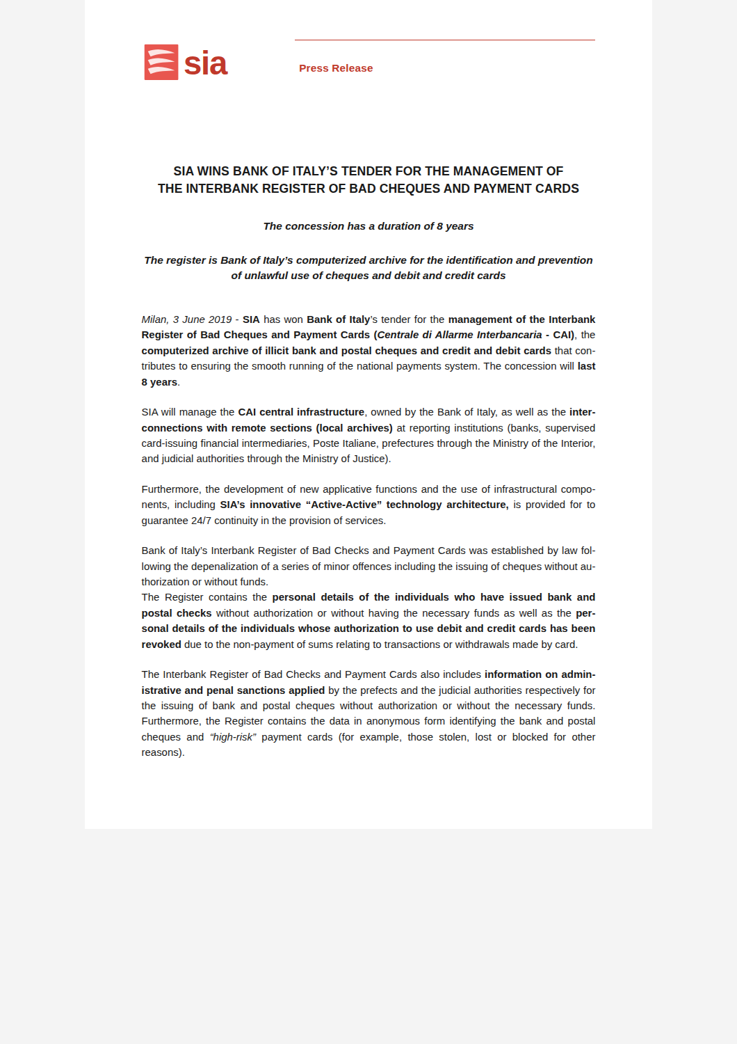sia
Press Release
SIA wins Bank of Italy’s tender for the management of
the Interbank Register of bad cheques and payment cards
The concession has a duration of 8 years
The register is Bank of Italy’s computerized archive for the identification and prevention of unlawful use of cheques and debit and credit cards
Milan, 3 June 2019 - SIA has won Bank of Italy’s tender for the management of the Interbank Register of Bad Cheques and Payment Cards (Centrale di Allarme Interbancaria - CAI), the computerized archive of illicit bank and postal cheques and credit and debit cards that contributes to ensuring the smooth running of the national payments system. The concession will last 8 years.
SIA will manage the CAI central infrastructure, owned by the Bank of Italy, as well as the interconnections with remote sections (local archives) at reporting institutions (banks, supervised card-issuing financial intermediaries, Poste Italiane, prefectures through the Ministry of the Interior, and judicial authorities through the Ministry of Justice).
Furthermore, the development of new applicative functions and the use of infrastructural components, including SIA’s innovative “Active-Active” technology architecture, is provided for to guarantee 24/7 continuity in the provision of services.
Bank of Italy’s Interbank Register of Bad Checks and Payment Cards was established by law following the depenalization of a series of minor offences including the issuing of cheques without authorization or without funds.
The Register contains the personal details of the individuals who have issued bank and postal checks without authorization or without having the necessary funds as well as the personal details of the individuals whose authorization to use debit and credit cards has been revoked due to the non-payment of sums relating to transactions or withdrawals made by card.
The Interbank Register of Bad Checks and Payment Cards also includes information on administrative and penal sanctions applied by the prefects and the judicial authorities respectively for the issuing of bank and postal cheques without authorization or without the necessary funds. Furthermore, the Register contains the data in anonymous form identifying the bank and postal cheques and “high-risk” payment cards (for example, those stolen, lost or blocked for other reasons).